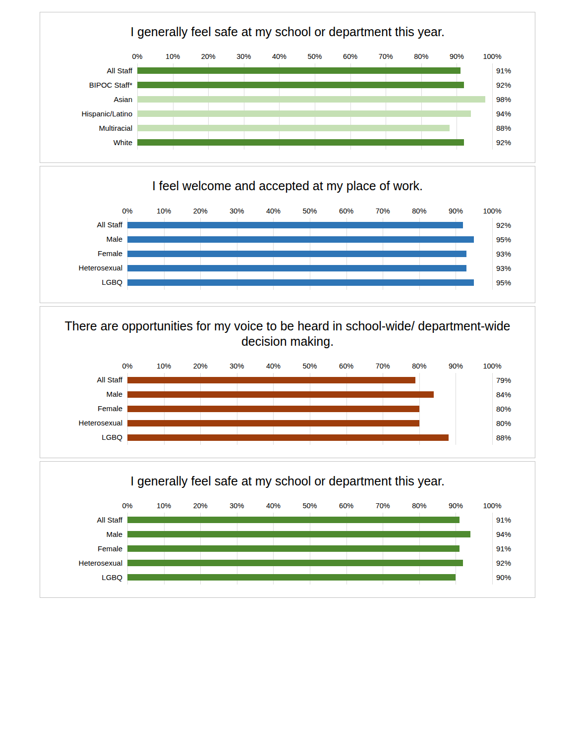I generally feel safe at my school or department this year.
0% 10% 20% 30% 40% 50% 60% 70% 80% 90% 100%
All Staff
91%
BIPOC Staff*
92%
Asian
98%
Hispanic/Latino
94%
Multiracial
88%
White
92%
I feel welcome and accepted at my place of work.
0% 10% 20% 30% 40% 50% 60% 70% 80% 90% 100%
All Staff
92%
Male
95%
Female
93%
Heterosexual
93%
LGBQ
95%
There are opportunities for my voice to be heard in school-wide/ department-wide decision making.
0% 10% 20% 30% 40% 50% 60% 70% 80% 90% 100%
All Staff
79%
Male
84%
Female
80%
Heterosexual
80%
LGBQ
88%
I generally feel safe at my school or department this year.
0% 10% 20% 30% 40% 50% 60% 70% 80% 90% 100%
All Staff
91%
Male
94%
Female
91%
Heterosexual
92%
LGBQ
90%